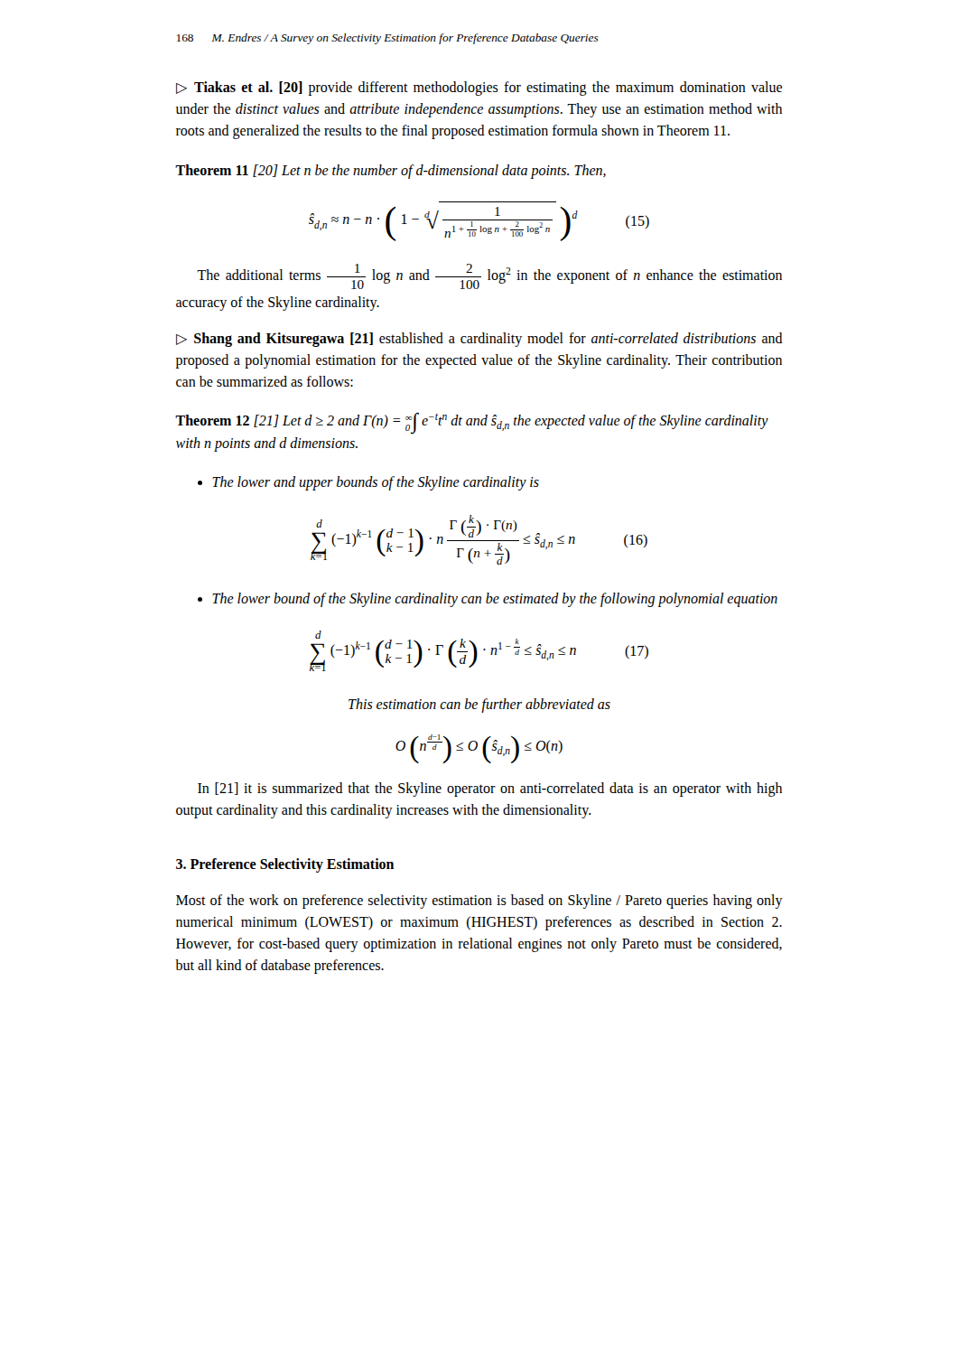168 M. Endres / A Survey on Selectivity Estimation for Preference Database Queries
▷ Tiakas et al. [20] provide different methodologies for estimating the maximum domination value under the distinct values and attribute independence assumptions. They use an estimation method with roots and generalized the results to the final proposed estimation formula shown in Theorem 11.
Theorem 11 [20] Let n be the number of d-dimensional data points. Then,
ŝd,n ≈ n − n · ( 1 − d√1 n1 + 110 log n + 2100 log2 n )d
(15)
The additional terms 110 log n and 2100 log2 in the exponent of n enhance the estimation accuracy of the Skyline cardinality.
▷ Shang and Kitsuregawa [21] established a cardinality model for anti-correlated distributions and proposed a polynomial estimation for the expected value of the Skyline cardinality. Their contribution can be summarized as follows:
Theorem 12 [21] Let d ≥ 2 and Γ(n) = ∞0∫ e−ttn dt and ŝd,n the expected value of the Skyline cardinality with n points and d dimensions.
The lower and upper bounds of the Skyline cardinality is
d∑k=1 (−1)k−1 (d − 1 k − 1) · n Γ (kd) · Γ(n) Γ (n + kd) ≤ ŝd,n ≤ n
(16)
The lower bound of the Skyline cardinality can be estimated by the following polynomial equation
d∑k=1 (−1)k−1 (d − 1 k − 1) · Γ (kd) · n1 − kd ≤ ŝd,n ≤ n
(17)
This estimation can be further abbreviated as
O (nd−1 d) ≤ O (ŝd,n) ≤ O(n)
In [21] it is summarized that the Skyline operator on anti-correlated data is an operator with high output cardinality and this cardinality increases with the dimensionality.
3. Preference Selectivity Estimation
Most of the work on preference selectivity estimation is based on Skyline / Pareto queries having only numerical minimum (LOWEST) or maximum (HIGHEST) preferences as described in Section 2. However, for cost-based query optimization in relational engines not only Pareto must be considered, but all kind of database preferences.